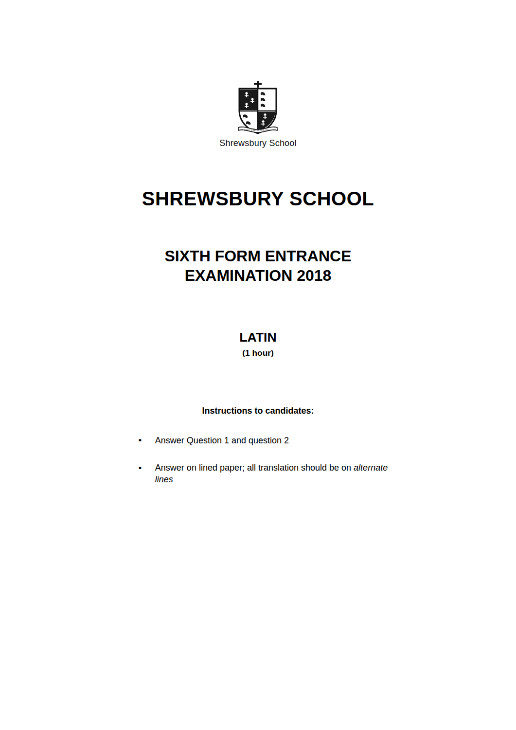INTUS SI RECTE NE LABORA
Shrewsbury School
SHREWSBURY SCHOOL
SIXTH FORM ENTRANCE
EXAMINATION 2018
LATIN
(1 hour)
Instructions to candidates:
Answer Question 1 and question 2
Answer on lined paper; all translation should be on alternate lines